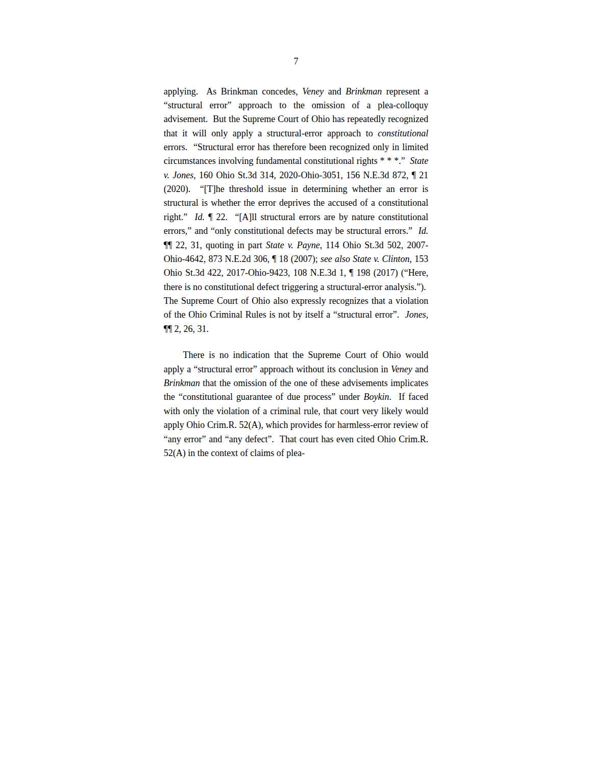7
applying. As Brinkman concedes, Veney and Brinkman represent a “structural error” approach to the omission of a plea-colloquy advisement. But the Supreme Court of Ohio has repeatedly recognized that it will only apply a structural-error approach to constitutional errors. “Structural error has therefore been recognized only in limited circumstances involving fundamental constitutional rights * * *.” State v. Jones, 160 Ohio St.3d 314, 2020-Ohio-3051, 156 N.E.3d 872, ¶ 21 (2020). “[T]he threshold issue in determining whether an error is structural is whether the error deprives the accused of a constitutional right.” Id. ¶ 22. “[A]ll structural errors are by nature constitutional errors,” and “only constitutional defects may be structural errors.” Id. ¶¶ 22, 31, quoting in part State v. Payne, 114 Ohio St.3d 502, 2007-Ohio-4642, 873 N.E.2d 306, ¶ 18 (2007); see also State v. Clinton, 153 Ohio St.3d 422, 2017-Ohio-9423, 108 N.E.3d 1, ¶ 198 (2017) (“Here, there is no constitutional defect triggering a structural-error analysis.”). The Supreme Court of Ohio also expressly recognizes that a violation of the Ohio Criminal Rules is not by itself a “structural error”. Jones, ¶¶ 2, 26, 31.
There is no indication that the Supreme Court of Ohio would apply a “structural error” approach without its conclusion in Veney and Brinkman that the omission of the one of these advisements implicates the “constitutional guarantee of due process” under Boykin. If faced with only the violation of a criminal rule, that court very likely would apply Ohio Crim.R. 52(A), which provides for harmless-error review of “any error” and “any defect”. That court has even cited Ohio Crim.R. 52(A) in the context of claims of plea-